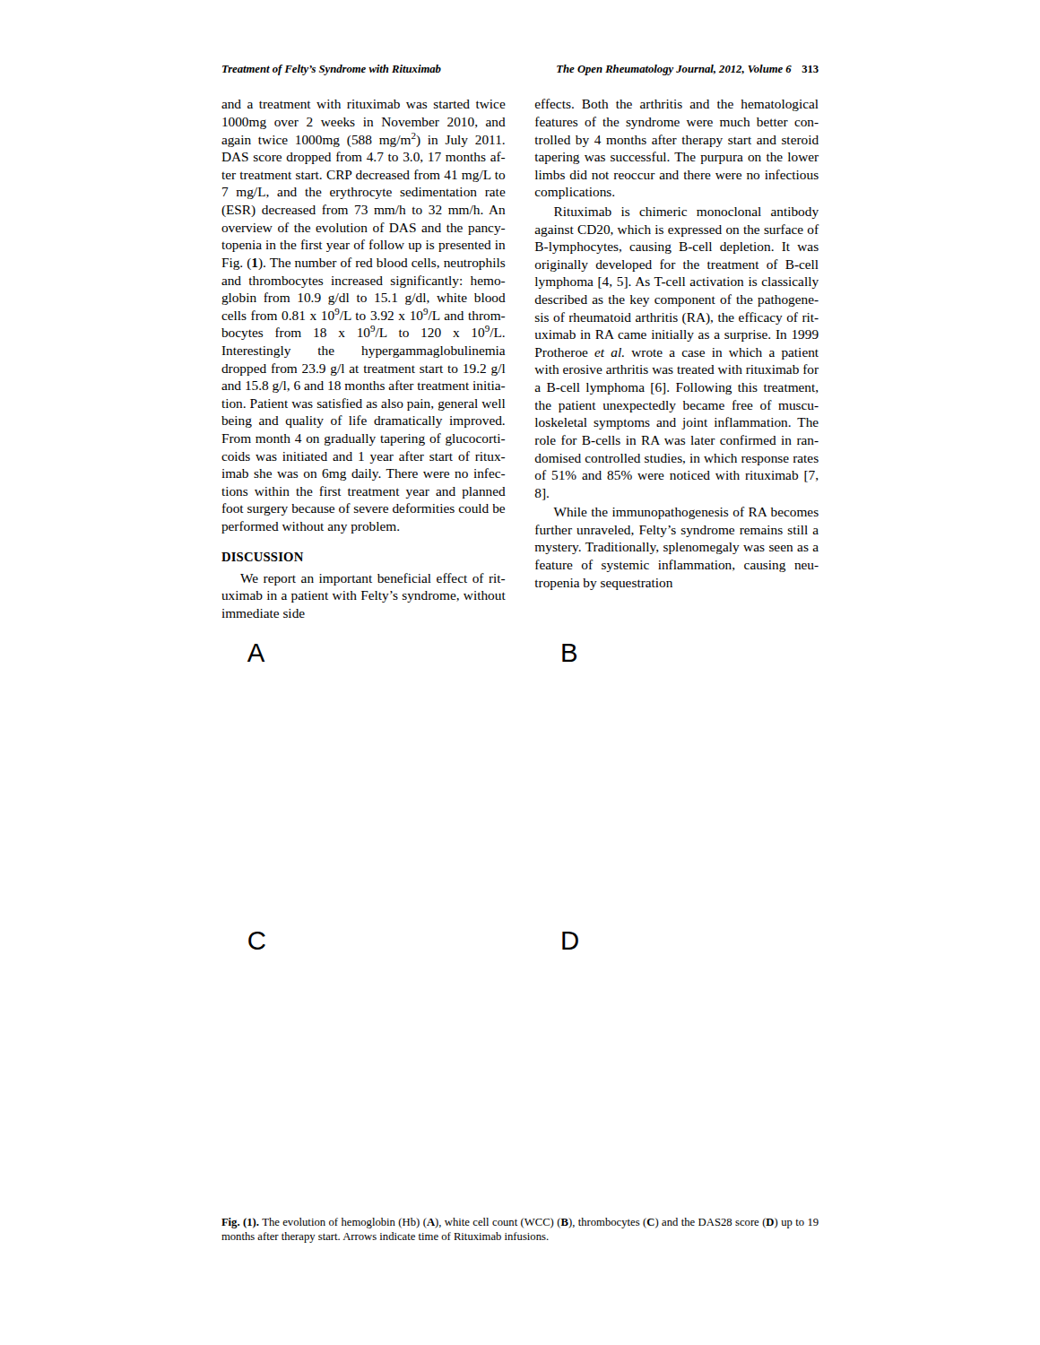Treatment of Felty’s Syndrome with Rituximab
The Open Rheumatology Journal, 2012, Volume 6313
and a treatment with rituximab was started twice 1000mg over 2 weeks in November 2010, and again twice 1000mg (588 mg/m2) in July 2011. DAS score dropped from 4.7 to 3.0, 17 months after treatment start. CRP decreased from 41 mg/L to 7 mg/L, and the erythrocyte sedimentation rate (ESR) decreased from 73 mm/h to 32 mm/h. An overview of the evolution of DAS and the pancytopenia in the first year of follow up is presented in Fig. (1). The number of red blood cells, neutrophils and thrombocytes increased significantly: hemoglobin from 10.9 g/dl to 15.1 g/dl, white blood cells from 0.81 x 109/L to 3.92 x 109/L and thrombocytes from 18 x 109/L to 120 x 109/L. Interestingly the hypergammaglobulinemia dropped from 23.9 g/l at treatment start to 19.2 g/l and 15.8 g/l, 6 and 18 months after treatment initiation. Patient was satisfied as also pain, general well being and quality of life dramatically improved. From month 4 on gradually tapering of glucocorticoids was initiated and 1 year after start of rituximab she was on 6mg daily. There were no infections within the first treatment year and planned foot surgery because of severe deformities could be performed without any problem.
Discussion
We report an important beneficial effect of rituximab in a patient with Felty’s syndrome, without immediate side
effects. Both the arthritis and the hematological features of the syndrome were much better controlled by 4 months after therapy start and steroid tapering was successful. The purpura on the lower limbs did not reoccur and there were no infectious complications.
Rituximab is chimeric monoclonal antibody against CD20, which is expressed on the surface of B-lymphocytes, causing B-cell depletion. It was originally developed for the treatment of B-cell lymphoma [4, 5]. As T-cell activation is classically described as the key component of the pathogenesis of rheumatoid arthritis (RA), the efficacy of rituximab in RA came initially as a surprise. In 1999 Protheroe et al. wrote a case in which a patient with erosive arthritis was treated with rituximab for a B-cell lymphoma [6]. Following this treatment, the patient unexpectedly became free of musculoskeletal symptoms and joint inflammation. The role for B-cells in RA was later confirmed in randomised controlled studies, in which response rates of 51% and 85% were noticed with rituximab [7, 8].
While the immunopathogenesis of RA becomes further unraveled, Felty’s syndrome remains still a mystery. Traditionally, splenomegaly was seen as a feature of systemic inflammation, causing neutropenia by sequestration
A
B
C
D
Fig. (1). The evolution of hemoglobin (Hb) (A), white cell count (WCC) (B), thrombocytes (C) and the DAS28 score (D) up to 19 months after therapy start. Arrows indicate time of Rituximab infusions.